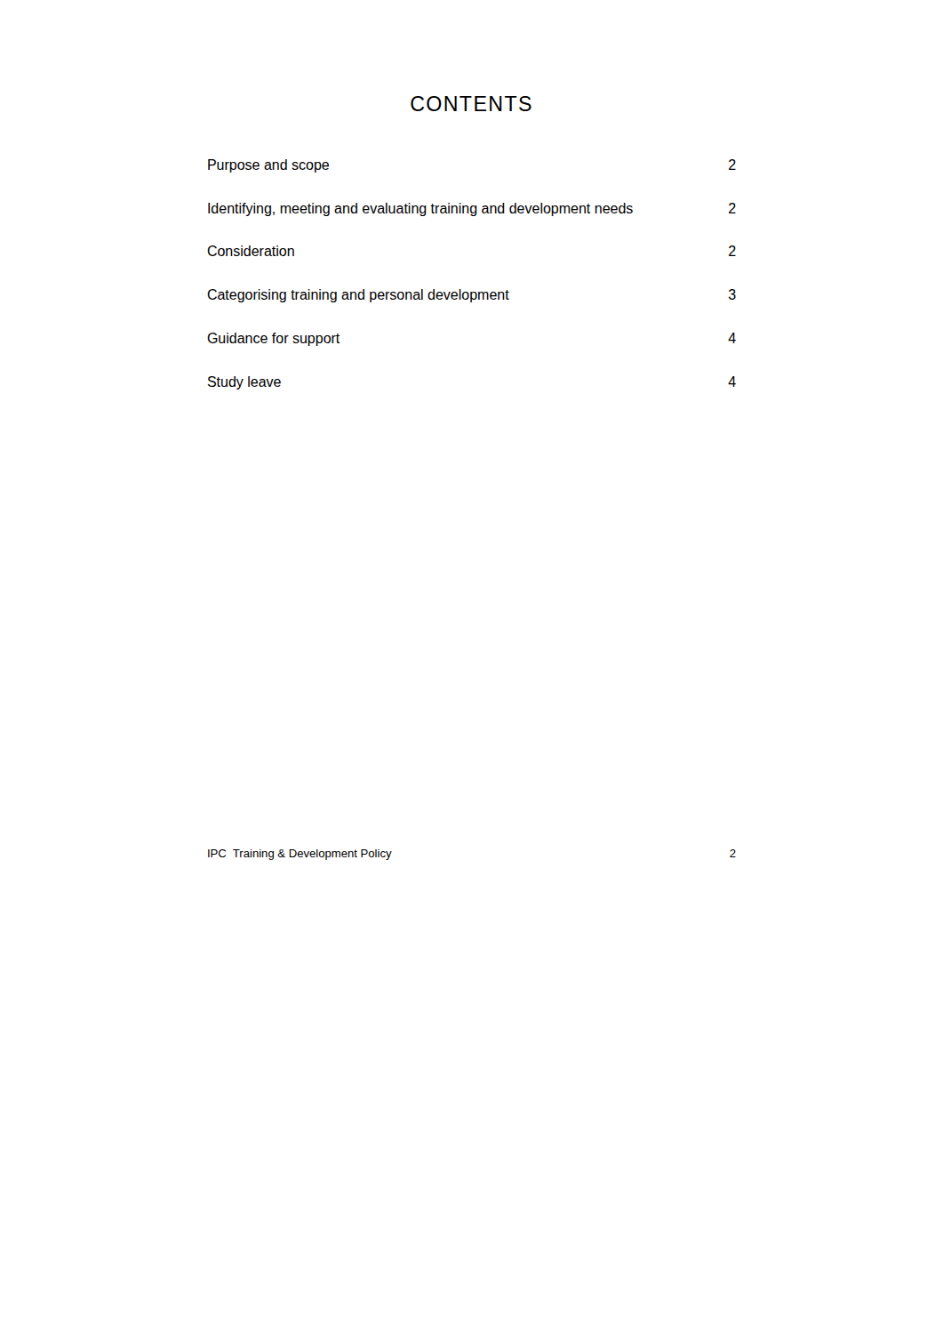CONTENTS
Purpose and scope 2
Identifying, meeting and evaluating training and development needs 2
Consideration 2
Categorising training and personal development 3
Guidance for support 4
Study leave 4
IPC Training & Development Policy 2